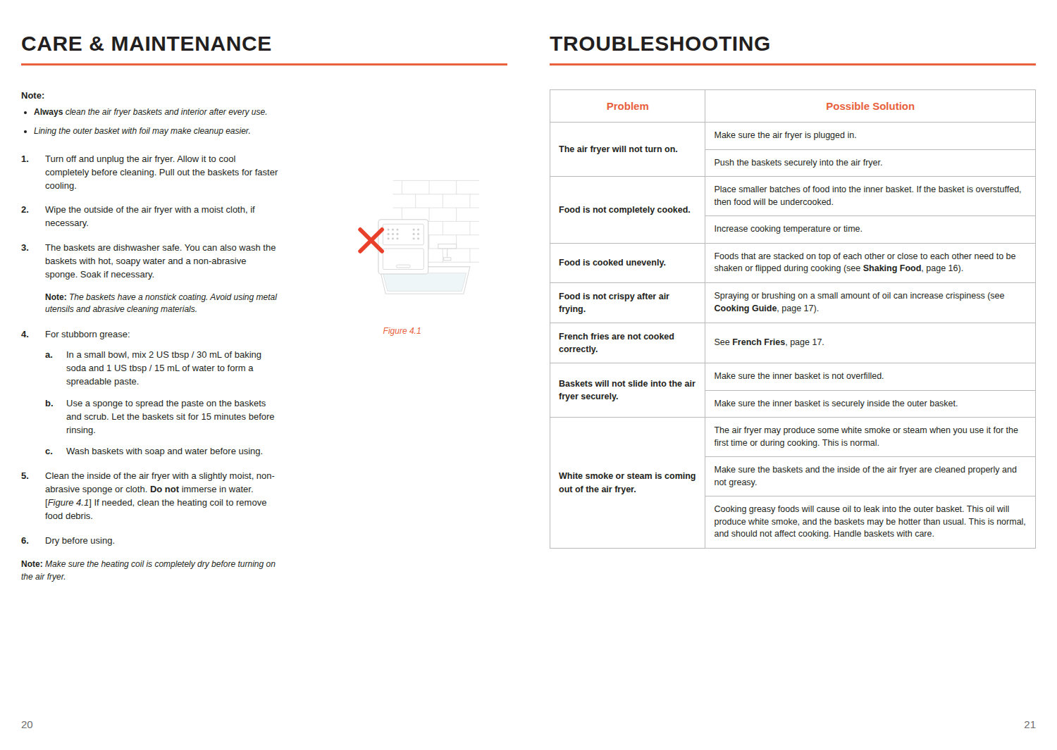Care & Maintenance
Note:
Always clean the air fryer baskets and interior after every use.
Lining the outer basket with foil may make cleanup easier.
Turn off and unplug the air fryer. Allow it to cool completely before cleaning. Pull out the baskets for faster cooling.
Wipe the outside of the air fryer with a moist cloth, if necessary.
The baskets are dishwasher safe. You can also wash the baskets with hot, soapy water and a non-abrasive sponge. Soak if necessary.
Note: The baskets have a nonstick coating. Avoid using metal utensils and abrasive cleaning materials.
For stubborn grease:
In a small bowl, mix 2 US tbsp / 30 mL of baking soda and 1 US tbsp / 15 mL of water to form a spreadable paste.
Use a sponge to spread the paste on the baskets and scrub. Let the baskets sit for 15 minutes before rinsing.
Wash baskets with soap and water before using.
Clean the inside of the air fryer with a slightly moist, non-abrasive sponge or cloth. Do not immerse in water. [Figure 4.1] If needed, clean the heating coil to remove food debris.
Dry before using.
Note: Make sure the heating coil is completely dry before turning on the air fryer.
Figure 4.1
20
Troubleshooting
| Problem | Possible Solution |
| --- | --- |
| The air fryer will not turn on. | Make sure the air fryer is plugged in. |
| Push the baskets securely into the air fryer. |
| Food is not completely cooked. | Place smaller batches of food into the inner basket. If the basket is overstuffed, then food will be undercooked. |
| Increase cooking temperature or time. |
| Food is cooked unevenly. | Foods that are stacked on top of each other or close to each other need to be shaken or flipped during cooking (see Shaking Food , page 16). |
| Food is not crispy after air frying. | Spraying or brushing on a small amount of oil can increase crispiness (see Cooking Guide , page 17). |
| French fries are not cooked correctly. | See French Fries , page 17. |
| Baskets will not slide into the air fryer securely. | Make sure the inner basket is not overfilled. |
| Make sure the inner basket is securely inside the outer basket. |
| White smoke or steam is coming out of the air fryer. | The air fryer may produce some white smoke or steam when you use it for the first time or during cooking. This is normal. |
| Make sure the baskets and the inside of the air fryer are cleaned properly and not greasy. |
| Cooking greasy foods will cause oil to leak into the outer basket. This oil will produce white smoke, and the baskets may be hotter than usual. This is normal, and should not affect cooking. Handle baskets with care. |
21